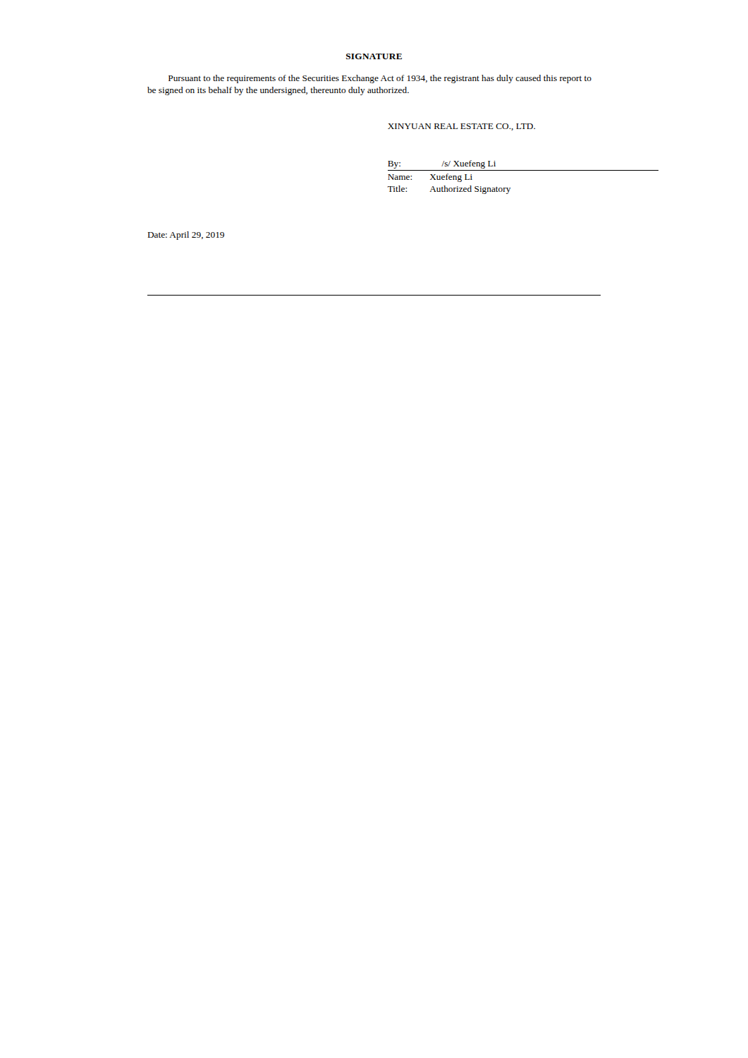SIGNATURE
Pursuant to the requirements of the Securities Exchange Act of 1934, the registrant has duly caused this report to be signed on its behalf by the undersigned, thereunto duly authorized.
XINYUAN REAL ESTATE CO., LTD.
| By: | /s/ Xuefeng Li |
| Name: | Xuefeng Li |
| Title: | Authorized Signatory |
Date: April 29, 2019